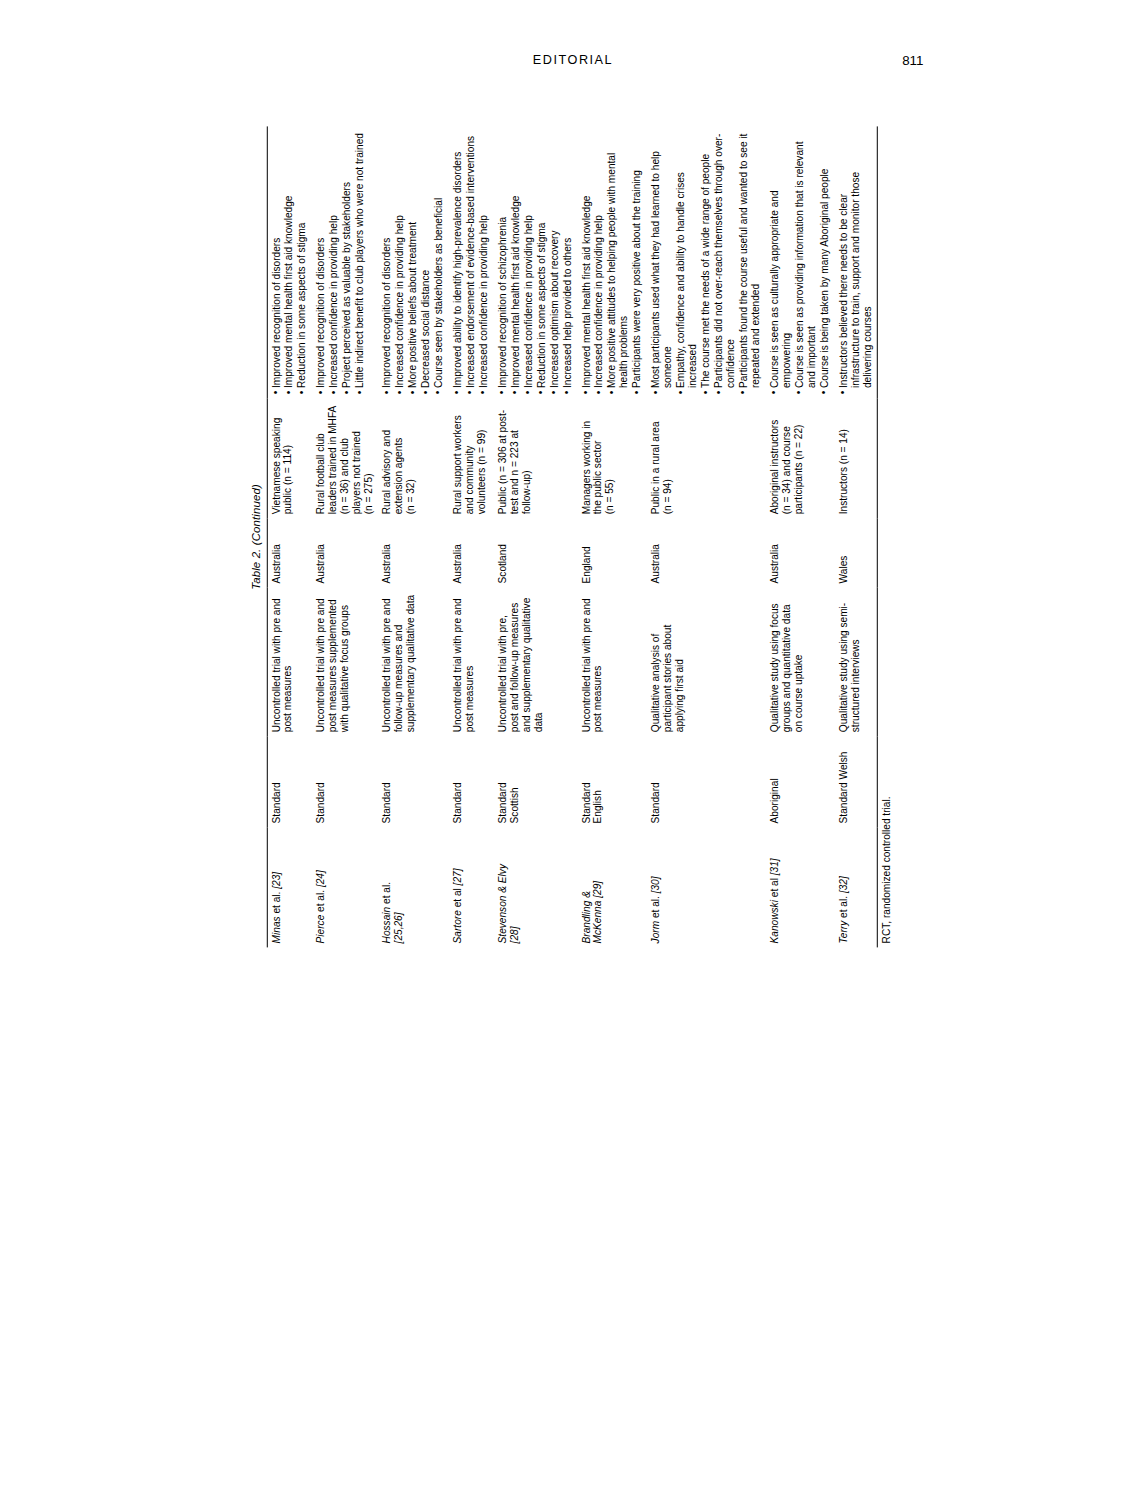EDITORIAL 811
Table 2. (Continued)
| Minas et al. [23] | Standard | Uncontrolled trial with pre and post measures | Australia | Vietnamese speaking public (n = 114) | Improved recognition of disorders Improved mental health first aid knowledge Reduction in some aspects of stigma |
| Pierce et al. [24] | Standard | Uncontrolled trial with pre and post measures supplemented with qualitative focus groups | Australia | Rural football club leaders trained in MHFA (n = 36) and club players not trained (n = 275) | Improved recognition of disorders Increased confidence in providing help Project perceived as valuable by stakeholders Little indirect benefit to club players who were not trained |
| Hossain et al. [25,26] | Standard | Uncontrolled trial with pre and follow-up measures and supplementary qualitative data | Australia | Rural advisory and extension agents (n = 32) | Improved recognition of disorders Increased confidence in providing help More positive beliefs about treatment Decreased social distance Course seen by stakeholders as beneficial |
| Sartore et al [27] | Standard | Uncontrolled trial with pre and post measures | Australia | Rural support workers and community volunteers (n = 99) | Improved ability to identify high-prevalence disorders Increased endorsement of evidence-based interventions Increased confidence in providing help |
| Stevenson & Elvy [28] | Standard Scottish | Uncontrolled trial with pre, post and follow-up measures and supplementary qualitative data | Scotland | Public (n = 306 at post-test and n = 223 at follow-up) | Improved recognition of schizophrenia Improved mental health first aid knowledge Increased confidence in providing help Reduction in some aspects of stigma Increased optimism about recovery Increased help provided to others |
| Brandling & McKenna [29] | Standard English | Uncontrolled trial with pre and post measures | England | Managers working in the public sector (n = 55) | Improved mental health first aid knowledge Increased confidence in providing help More positive attitudes to helping people with mental health problems Participants were very positive about the training |
| Jorm et al. [30] | Standard | Qualitative analysis of participant stories about applying first aid | Australia | Public in a rural area (n = 94) | Most participants used what they had learned to help someone Empathy, confidence and ability to handle crises increased The course met the needs of a wide range of people Participants did not over-reach themselves through over-confidence Participants found the course useful and wanted to see it repeated and extended |
| Kanowski et al [31] | Aboriginal | Qualitative study using focus groups and quantitative data on course uptake | Australia | Aboriginal instructors (n = 34) and course participants (n = 22) | Course is seen as culturally appropriate and empowering Course is seen as providing information that is relevant and important Course is being taken by many Aboriginal people |
| Terry et al. [32] | Standard Welsh | Qualitative study using semi-structured interviews | Wales | Instructors (n = 14) | Instructors believed there needs to be clear infrastructure to train, support and monitor those delivering courses |
| RCT, randomized controlled trial. |